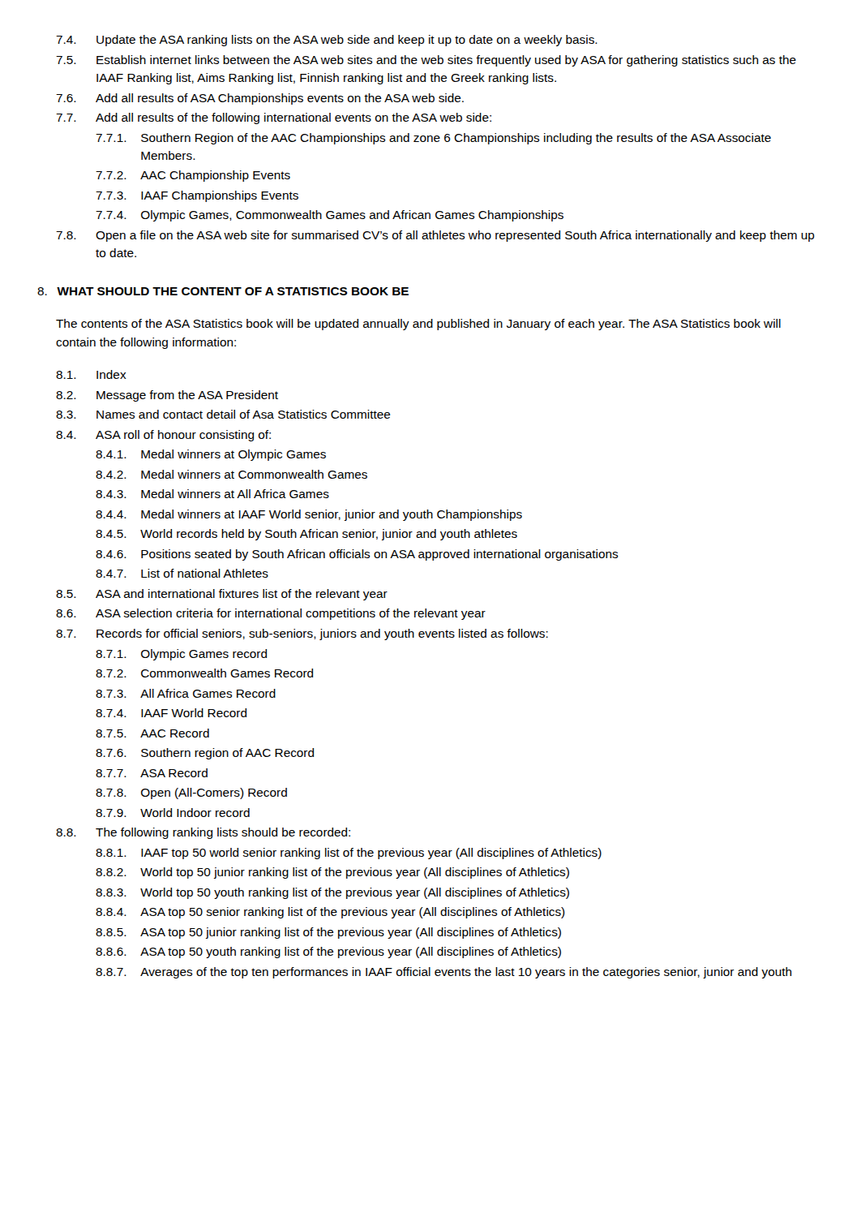7.4. Update the ASA ranking lists on the ASA web side and keep it up to date on a weekly basis.
7.5. Establish internet links between the ASA web sites and the web sites frequently used by ASA for gathering statistics such as the IAAF Ranking list, Aims Ranking list, Finnish ranking list and the Greek ranking lists.
7.6. Add all results of ASA Championships events on the ASA web side.
7.7. Add all results of the following international events on the ASA web side:
7.7.1. Southern Region of the AAC Championships and zone 6 Championships including the results of the ASA Associate Members.
7.7.2. AAC Championship Events
7.7.3. IAAF Championships Events
7.7.4. Olympic Games, Commonwealth Games and African Games Championships
7.8. Open a file on the ASA web site for summarised CV’s of all athletes who represented South Africa internationally and keep them up to date.
8. WHAT SHOULD THE CONTENT OF A STATISTICS BOOK BE
The contents of the ASA Statistics book will be updated annually and published in January of each year. The ASA Statistics book will contain the following information:
8.1. Index
8.2. Message from the ASA President
8.3. Names and contact detail of Asa Statistics Committee
8.4. ASA roll of honour consisting of:
8.4.1. Medal winners at Olympic Games
8.4.2. Medal winners at Commonwealth Games
8.4.3. Medal winners at All Africa Games
8.4.4. Medal winners at IAAF World senior, junior and youth Championships
8.4.5. World records held by South African senior, junior and youth athletes
8.4.6. Positions seated by South African officials on ASA approved international organisations
8.4.7. List of national Athletes
8.5. ASA and international fixtures list of the relevant year
8.6. ASA selection criteria for international competitions of the relevant year
8.7. Records for official seniors, sub-seniors, juniors and youth events listed as follows:
8.7.1. Olympic Games record
8.7.2. Commonwealth Games Record
8.7.3. All Africa Games Record
8.7.4. IAAF World Record
8.7.5. AAC Record
8.7.6. Southern region of AAC Record
8.7.7. ASA Record
8.7.8. Open (All-Comers) Record
8.7.9. World Indoor record
8.8. The following ranking lists should be recorded:
8.8.1. IAAF top 50 world senior ranking list of the previous year (All disciplines of Athletics)
8.8.2. World top 50 junior ranking list of the previous year (All disciplines of Athletics)
8.8.3. World top 50 youth ranking list of the previous year (All disciplines of Athletics)
8.8.4. ASA top 50 senior ranking list of the previous year (All disciplines of Athletics)
8.8.5. ASA top 50 junior ranking list of the previous year (All disciplines of Athletics)
8.8.6. ASA top 50 youth ranking list of the previous year (All disciplines of Athletics)
8.8.7. Averages of the top ten performances in IAAF official events the last 10 years in the categories senior, junior and youth